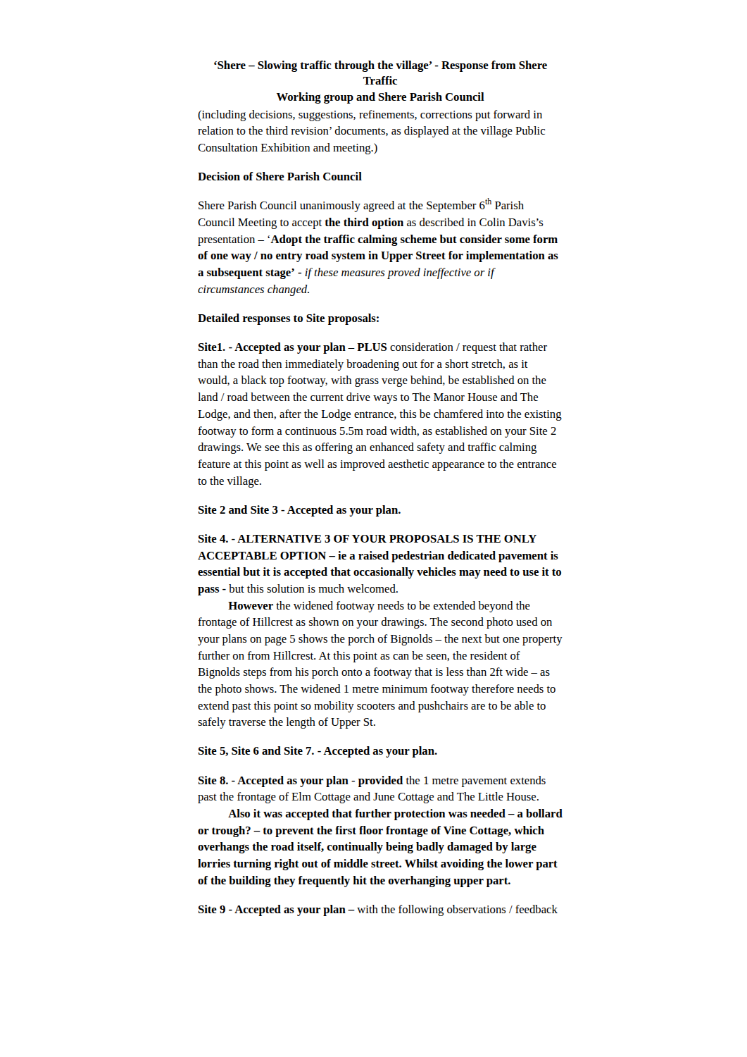‘Shere – Slowing traffic through the village’ - Response from Shere Traffic
Working group and Shere Parish Council
(including decisions, suggestions, refinements, corrections put forward in relation to the third revision’ documents, as displayed at the village Public Consultation Exhibition and meeting.)
Decision of Shere Parish Council
Shere Parish Council unanimously agreed at the September 6th Parish Council Meeting to accept the third option as described in Colin Davis’s presentation – ‘Adopt the traffic calming scheme but consider some form of one way / no entry road system in Upper Street for implementation as a subsequent stage’ - if these measures proved ineffective or if circumstances changed.
Detailed responses to Site proposals:
Site1. - Accepted as your plan – PLUS consideration / request that rather than the road then immediately broadening out for a short stretch, as it would, a black top footway, with grass verge behind, be established on the land / road between the current drive ways to The Manor House and The Lodge, and then, after the Lodge entrance, this be chamfered into the existing footway to form a continuous 5.5m road width, as established on your Site 2 drawings. We see this as offering an enhanced safety and traffic calming feature at this point as well as improved aesthetic appearance to the entrance to the village.
Site 2 and Site 3 - Accepted as your plan.
Site 4. - ALTERNATIVE 3 OF YOUR PROPOSALS IS THE ONLY ACCEPTABLE OPTION – ie a raised pedestrian dedicated pavement is essential but it is accepted that occasionally vehicles may need to use it to pass - but this solution is much welcomed.
However the widened footway needs to be extended beyond the frontage of Hillcrest as shown on your drawings. The second photo used on your plans on page 5 shows the porch of Bignolds – the next but one property further on from Hillcrest. At this point as can be seen, the resident of Bignolds steps from his porch onto a footway that is less than 2ft wide – as the photo shows. The widened 1 metre minimum footway therefore needs to extend past this point so mobility scooters and pushchairs are to be able to safely traverse the length of Upper St.
Site 5, Site 6 and Site 7. - Accepted as your plan.
Site 8. - Accepted as your plan - provided the 1 metre pavement extends past the frontage of Elm Cottage and June Cottage and The Little House.
Also it was accepted that further protection was needed – a bollard or trough? – to prevent the first floor frontage of Vine Cottage, which overhangs the road itself, continually being badly damaged by large lorries turning right out of middle street. Whilst avoiding the lower part of the building they frequently hit the overhanging upper part.
Site 9 - Accepted as your plan – with the following observations / feedback